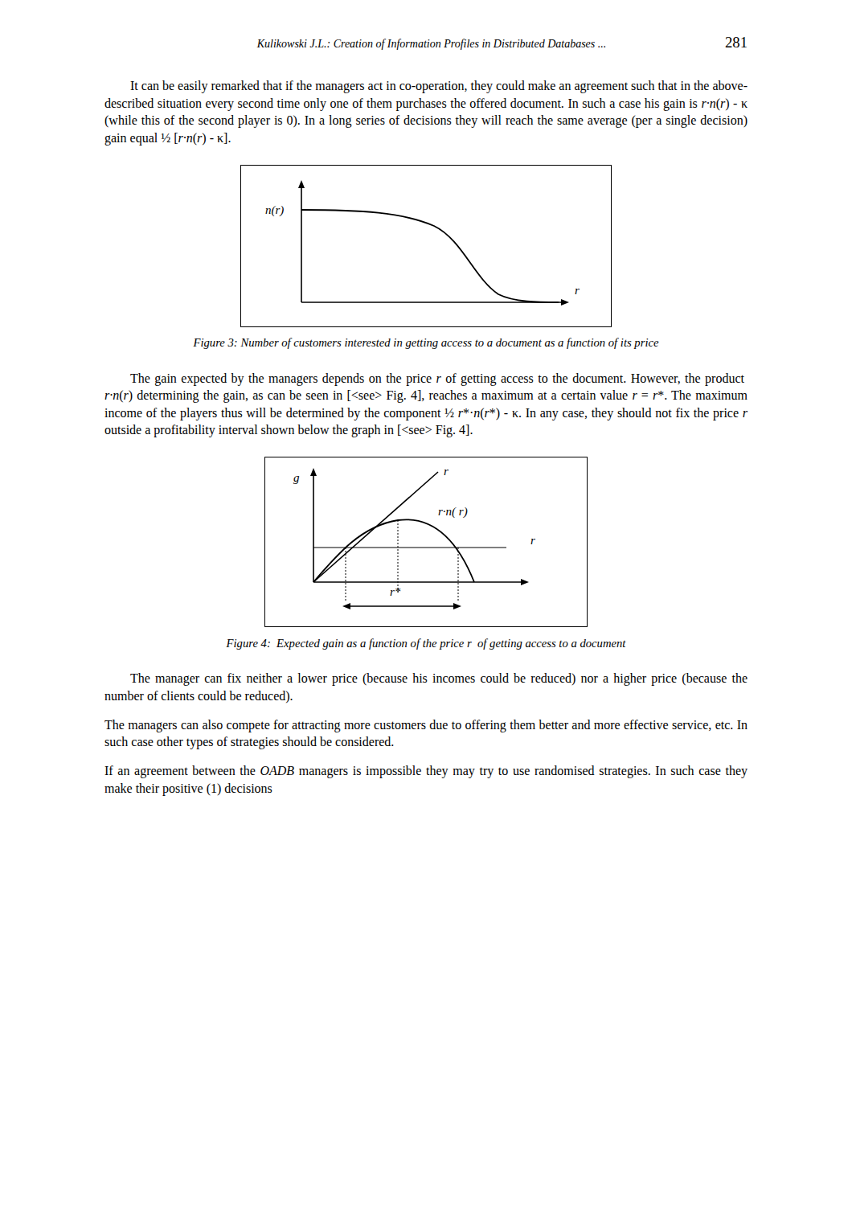Kulikowski J.L.: Creation of Information Profiles in Distributed Databases ... 281
It can be easily remarked that if the managers act in co-operation, they could make an agreement such that in the above-described situation every second time only one of them purchases the offered document. In such a case his gain is r·n(r) - κ (while this of the second player is 0). In a long series of decisions they will reach the same average (per a single decision) gain equal ½ [r·n(r) - κ].
n(r) r
Figure 3: Number of customers interested in getting access to a document as a function of its price
The gain expected by the managers depends on the price r of getting access to the document. However, the product r·n(r) determining the gain, as can be seen in [<see> Fig. 4], reaches a maximum at a certain value r = r*. The maximum income of the players thus will be determined by the component ½ r*·n(r*) - κ. In any case, they should not fix the price r outside a profitability interval shown below the graph in [<see> Fig. 4].
g r r·n( r) r r*
Figure 4: Expected gain as a function of the price r of getting access to a document
The manager can fix neither a lower price (because his incomes could be reduced) nor a higher price (because the number of clients could be reduced).
The managers can also compete for attracting more customers due to offering them better and more effective service, etc. In such case other types of strategies should be considered.
If an agreement between the OADB managers is impossible they may try to use randomised strategies. In such case they make their positive (1) decisions